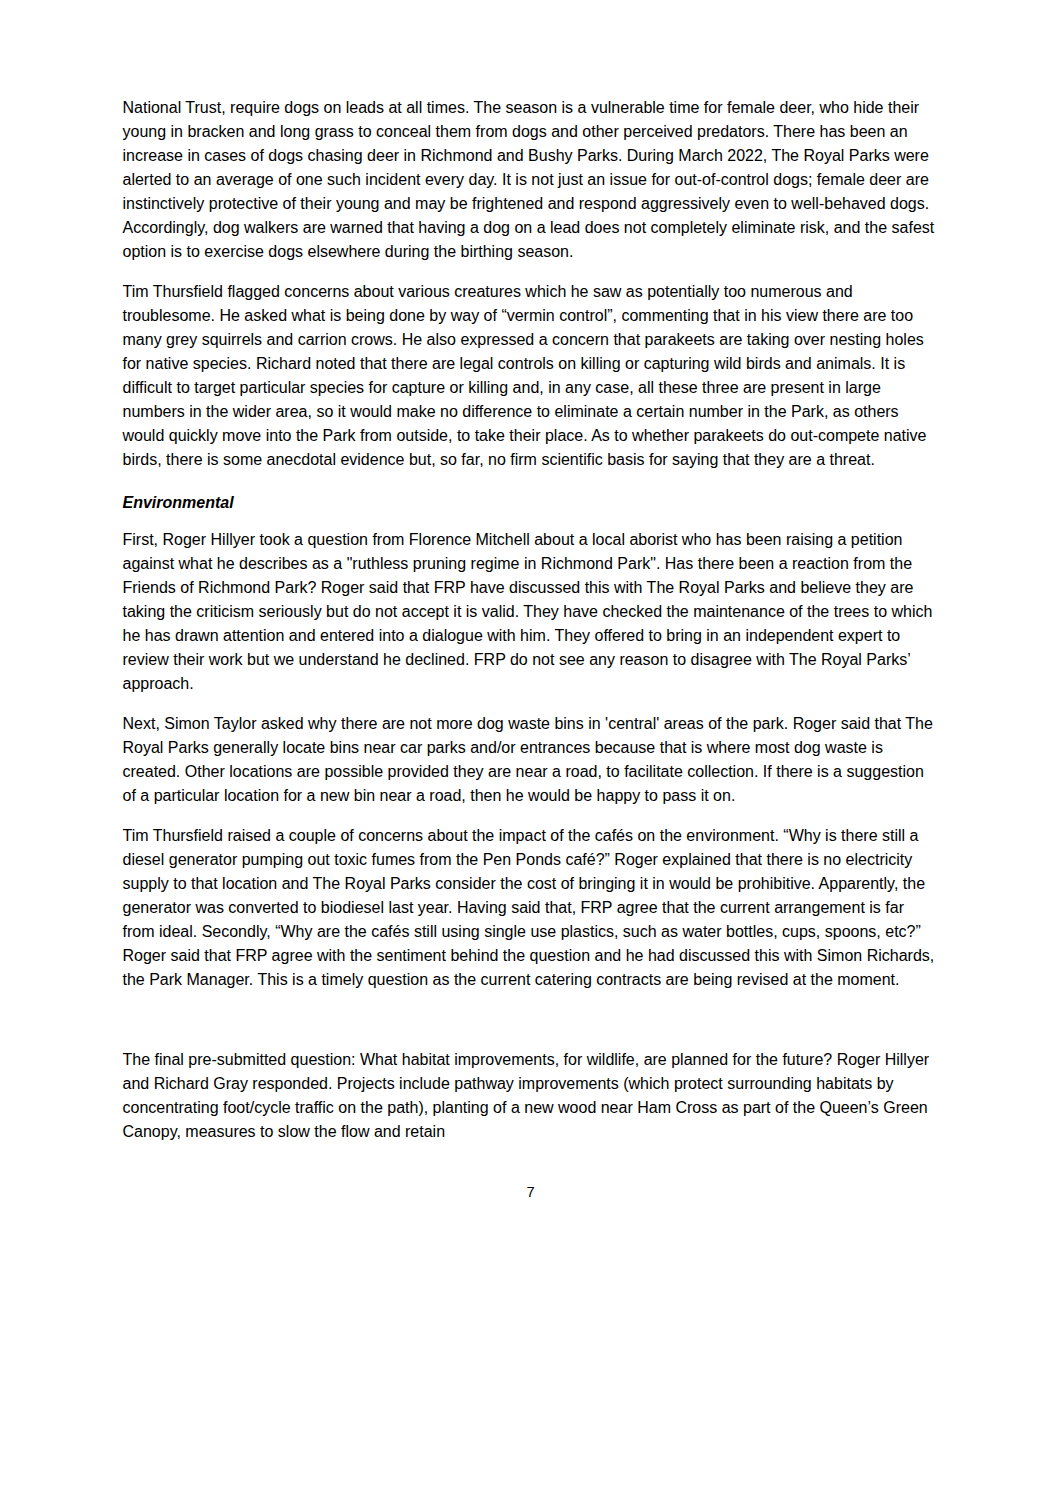National Trust, require dogs on leads at all times. The season is a vulnerable time for female deer, who hide their young in bracken and long grass to conceal them from dogs and other perceived predators. There has been an increase in cases of dogs chasing deer in Richmond and Bushy Parks. During March 2022, The Royal Parks were alerted to an average of one such incident every day. It is not just an issue for out-of-control dogs; female deer are instinctively protective of their young and may be frightened and respond aggressively even to well-behaved dogs. Accordingly, dog walkers are warned that having a dog on a lead does not completely eliminate risk, and the safest option is to exercise dogs elsewhere during the birthing season.
Tim Thursfield flagged concerns about various creatures which he saw as potentially too numerous and troublesome. He asked what is being done by way of “vermin control”, commenting that in his view there are too many grey squirrels and carrion crows. He also expressed a concern that parakeets are taking over nesting holes for native species. Richard noted that there are legal controls on killing or capturing wild birds and animals. It is difficult to target particular species for capture or killing and, in any case, all these three are present in large numbers in the wider area, so it would make no difference to eliminate a certain number in the Park, as others would quickly move into the Park from outside, to take their place. As to whether parakeets do out-compete native birds, there is some anecdotal evidence but, so far, no firm scientific basis for saying that they are a threat.
Environmental
First, Roger Hillyer took a question from Florence Mitchell about a local aborist who has been raising a petition against what he describes as a "ruthless pruning regime in Richmond Park". Has there been a reaction from the Friends of Richmond Park? Roger said that FRP have discussed this with The Royal Parks and believe they are taking the criticism seriously but do not accept it is valid. They have checked the maintenance of the trees to which he has drawn attention and entered into a dialogue with him. They offered to bring in an independent expert to review their work but we understand he declined. FRP do not see any reason to disagree with The Royal Parks’ approach.
Next, Simon Taylor asked why there are not more dog waste bins in 'central' areas of the park. Roger said that The Royal Parks generally locate bins near car parks and/or entrances because that is where most dog waste is created. Other locations are possible provided they are near a road, to facilitate collection. If there is a suggestion of a particular location for a new bin near a road, then he would be happy to pass it on.
Tim Thursfield raised a couple of concerns about the impact of the cafés on the environment. “Why is there still a diesel generator pumping out toxic fumes from the Pen Ponds café?” Roger explained that there is no electricity supply to that location and The Royal Parks consider the cost of bringing it in would be prohibitive. Apparently, the generator was converted to biodiesel last year. Having said that, FRP agree that the current arrangement is far from ideal. Secondly, “Why are the cafés still using single use plastics, such as water bottles, cups, spoons, etc?” Roger said that FRP agree with the sentiment behind the question and he had discussed this with Simon Richards, the Park Manager. This is a timely question as the current catering contracts are being revised at the moment.
The final pre-submitted question: What habitat improvements, for wildlife, are planned for the future? Roger Hillyer and Richard Gray responded. Projects include pathway improvements (which protect surrounding habitats by concentrating foot/cycle traffic on the path), planting of a new wood near Ham Cross as part of the Queen’s Green Canopy, measures to slow the flow and retain
7